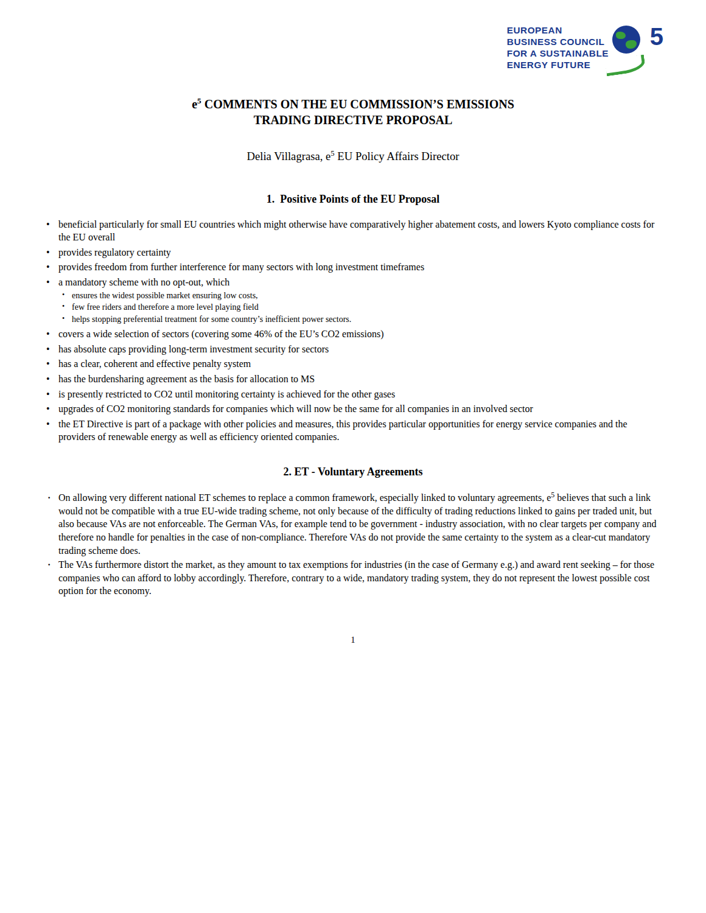European
Business Council
for a Sustainable
Energy Future
5
e5 COMMENTS ON THE EU COMMISSION’S EMISSIONS
TRADING DIRECTIVE PROPOSAL
Delia Villagrasa, e5 EU Policy Affairs Director
1. Positive Points of the EU Proposal
beneficial particularly for small EU countries which might otherwise have comparatively higher abatement costs, and lowers Kyoto compliance costs for the EU overall
provides regulatory certainty
provides freedom from further interference for many sectors with long investment timeframes
a mandatory scheme with no opt-out, which
ensures the widest possible market ensuring low costs,
few free riders and therefore a more level playing field
helps stopping preferential treatment for some country’s inefficient power sectors.
covers a wide selection of sectors (covering some 46% of the EU’s CO2 emissions)
has absolute caps providing long-term investment security for sectors
has a clear, coherent and effective penalty system
has the burdensharing agreement as the basis for allocation to MS
is presently restricted to CO2 until monitoring certainty is achieved for the other gases
upgrades of CO2 monitoring standards for companies which will now be the same for all companies in an involved sector
the ET Directive is part of a package with other policies and measures, this provides particular opportunities for energy service companies and the providers of renewable energy as well as efficiency oriented companies.
2. ET - Voluntary Agreements
On allowing very different national ET schemes to replace a common framework, especially linked to voluntary agreements, e5 believes that such a link would not be compatible with a true EU-wide trading scheme, not only because of the difficulty of trading reductions linked to gains per traded unit, but also because VAs are not enforceable. The German VAs, for example tend to be government - industry association, with no clear targets per company and therefore no handle for penalties in the case of non-compliance. Therefore VAs do not provide the same certainty to the system as a clear-cut mandatory trading scheme does.
The VAs furthermore distort the market, as they amount to tax exemptions for industries (in the case of Germany e.g.) and award rent seeking – for those companies who can afford to lobby accordingly. Therefore, contrary to a wide, mandatory trading system, they do not represent the lowest possible cost option for the economy.
1